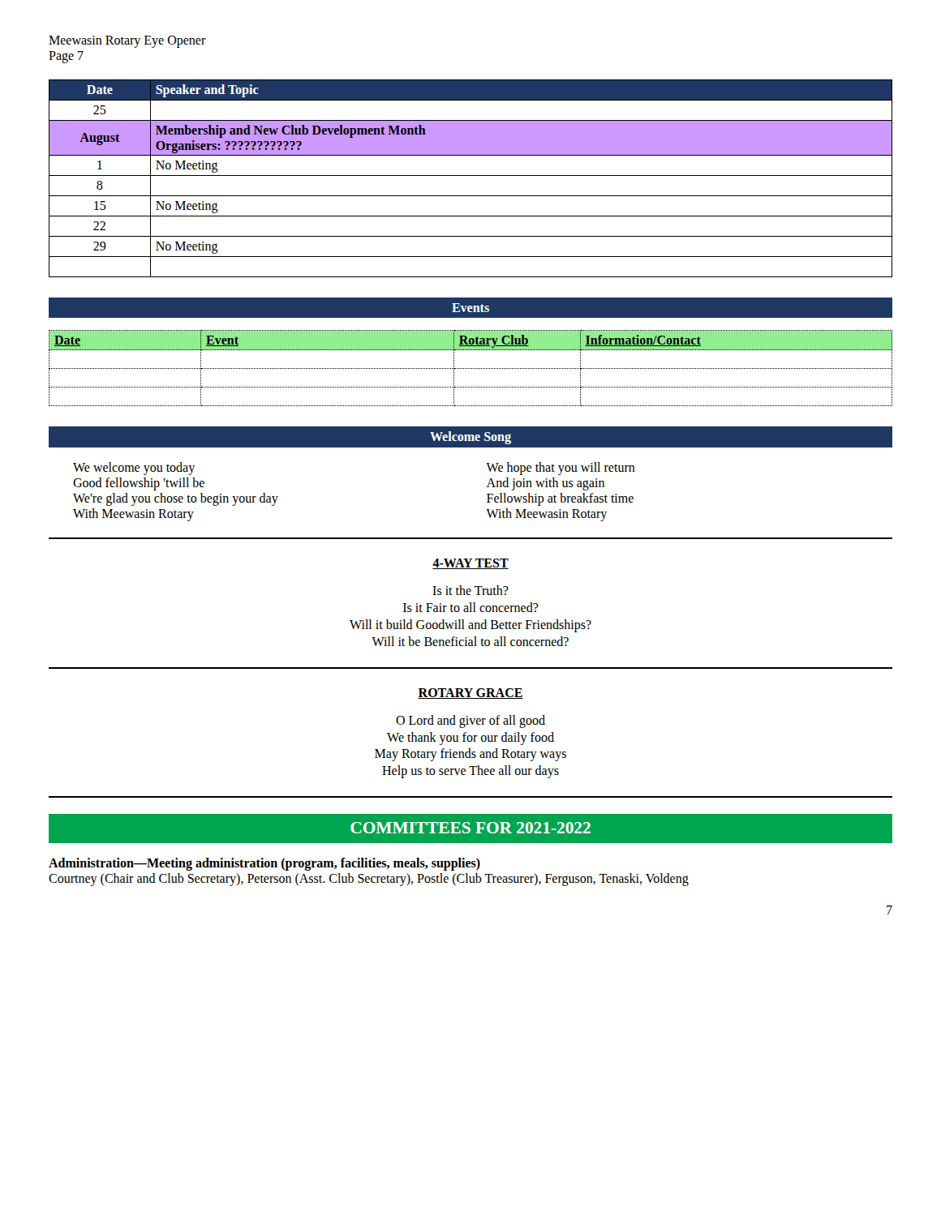Meewasin Rotary Eye Opener
Page 7
| Date | Speaker and Topic |
| --- | --- |
| 25 | |
| August | Membership and New Club Development Month Organisers: ???????????? |
| 1 | No Meeting |
| 8 | |
| 15 | No Meeting |
| 22 | |
| 29 | No Meeting |
Events
| Date | Event | Rotary Club | Information/Contact |
| --- | --- | --- | --- |
Welcome Song
We welcome you today
Good fellowship 'twill be
We're glad you chose to begin your day
With Meewasin Rotary
We hope that you will return
And join with us again
Fellowship at breakfast time
With Meewasin Rotary
4-WAY TEST
Is it the Truth?
Is it Fair to all concerned?
Will it build Goodwill and Better Friendships?
Will it be Beneficial to all concerned?
ROTARY GRACE
O Lord and giver of all good
We thank you for our daily food
May Rotary friends and Rotary ways
Help us to serve Thee all our days
COMMITTEES FOR 2021-2022
Administration—Meeting administration (program, facilities, meals, supplies) Courtney (Chair and Club Secretary), Peterson (Asst. Club Secretary), Postle (Club Treasurer), Ferguson, Tenaski, Voldeng
7